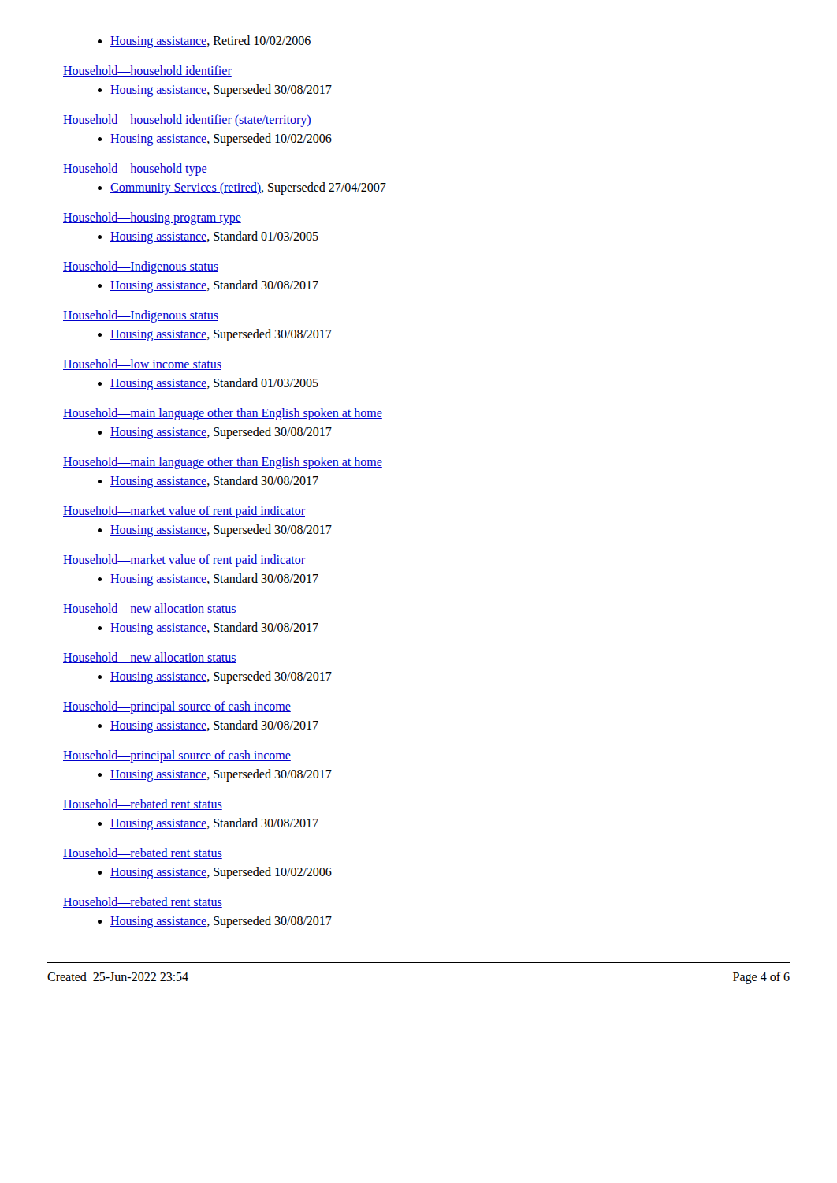Housing assistance, Retired 10/02/2006
Household—household identifier
Housing assistance, Superseded 30/08/2017
Household—household identifier (state/territory)
Housing assistance, Superseded 10/02/2006
Household—household type
Community Services (retired), Superseded 27/04/2007
Household—housing program type
Housing assistance, Standard 01/03/2005
Household—Indigenous status
Housing assistance, Standard 30/08/2017
Household—Indigenous status
Housing assistance, Superseded 30/08/2017
Household—low income status
Housing assistance, Standard 01/03/2005
Household—main language other than English spoken at home
Housing assistance, Superseded 30/08/2017
Household—main language other than English spoken at home
Housing assistance, Standard 30/08/2017
Household—market value of rent paid indicator
Housing assistance, Superseded 30/08/2017
Household—market value of rent paid indicator
Housing assistance, Standard 30/08/2017
Household—new allocation status
Housing assistance, Standard 30/08/2017
Household—new allocation status
Housing assistance, Superseded 30/08/2017
Household—principal source of cash income
Housing assistance, Standard 30/08/2017
Household—principal source of cash income
Housing assistance, Superseded 30/08/2017
Household—rebated rent status
Housing assistance, Standard 30/08/2017
Household—rebated rent status
Housing assistance, Superseded 10/02/2006
Household—rebated rent status
Housing assistance, Superseded 30/08/2017
Created 25-Jun-2022 23:54 Page 4 of 6